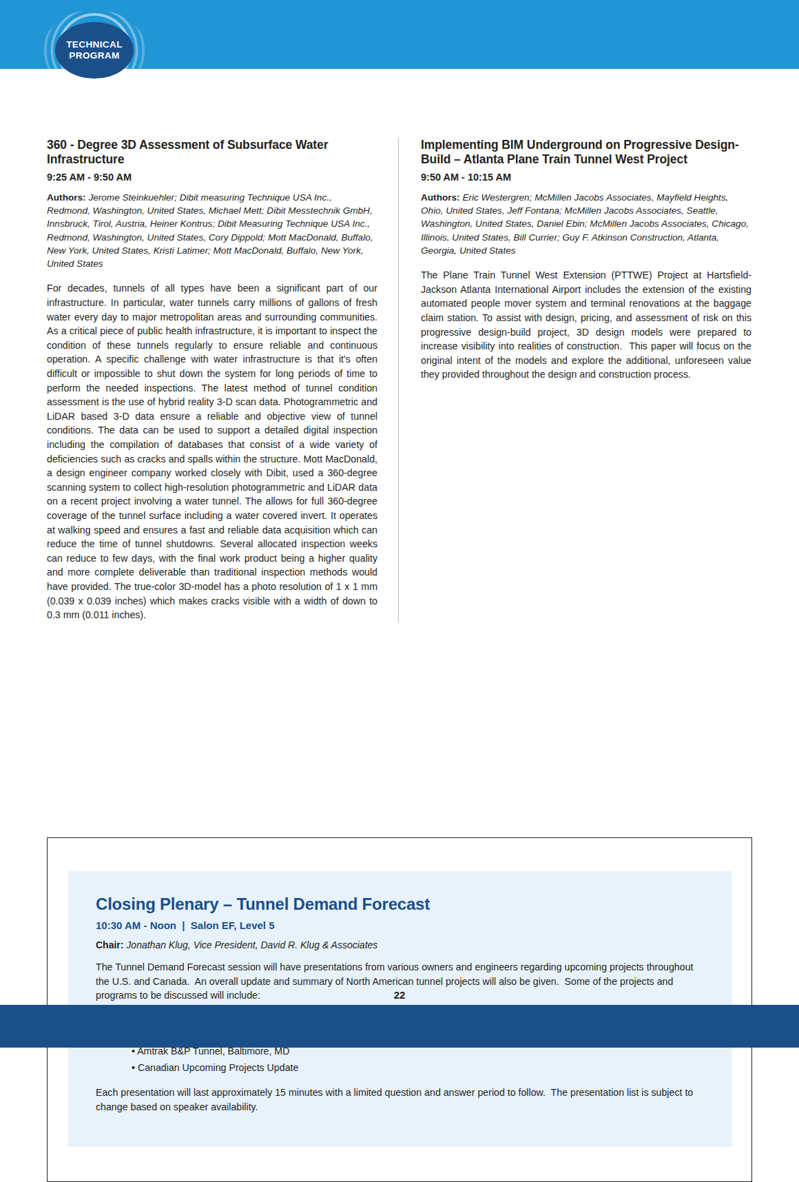TECHNICAL
PROGRAM
360 - Degree 3D Assessment of Subsurface Water Infrastructure
9:25 AM - 9:50 AM
Authors: Jerome Steinkuehler; Dibit measuring Technique USA Inc., Redmond, Washington, United States, Michael Mett; Dibit Messtechnik GmbH, Innsbruck, Tirol, Austria, Heiner Kontrus; Dibit Measuring Technique USA Inc., Redmond, Washington, United States, Cory Dippold; Mott MacDonald, Buffalo, New York, United States, Kristi Latimer; Mott MacDonald, Buffalo, New York, United States
For decades, tunnels of all types have been a significant part of our infrastructure. In particular, water tunnels carry millions of gallons of fresh water every day to major metropolitan areas and surrounding communities. As a critical piece of public health infrastructure, it is important to inspect the condition of these tunnels regularly to ensure reliable and continuous operation. A specific challenge with water infrastructure is that it's often difficult or impossible to shut down the system for long periods of time to perform the needed inspections. The latest method of tunnel condition assessment is the use of hybrid reality 3-D scan data. Photogrammetric and LiDAR based 3-D data ensure a reliable and objective view of tunnel conditions. The data can be used to support a detailed digital inspection including the compilation of databases that consist of a wide variety of deficiencies such as cracks and spalls within the structure. Mott MacDonald, a design engineer company worked closely with Dibit, used a 360-degree scanning system to collect high-resolution photogrammetric and LiDAR data on a recent project involving a water tunnel. The allows for full 360-degree coverage of the tunnel surface including a water covered invert. It operates at walking speed and ensures a fast and reliable data acquisition which can reduce the time of tunnel shutdowns. Several allocated inspection weeks can reduce to few days, with the final work product being a higher quality and more complete deliverable than traditional inspection methods would have provided. The true-color 3D-model has a photo resolution of 1 x 1 mm (0.039 x 0.039 inches) which makes cracks visible with a width of down to 0.3 mm (0.011 inches).
Implementing BIM Underground on Progressive Design-Build – Atlanta Plane Train Tunnel West Project
9:50 AM - 10:15 AM
Authors: Eric Westergren; McMillen Jacobs Associates, Mayfield Heights, Ohio, United States, Jeff Fontana; McMillen Jacobs Associates, Seattle, Washington, United States, Daniel Ebin; McMillen Jacobs Associates, Chicago, Illinois, United States, Bill Currier; Guy F. Atkinson Construction, Atlanta, Georgia, United States
The Plane Train Tunnel West Extension (PTTWE) Project at Hartsfield-Jackson Atlanta International Airport includes the extension of the existing automated people mover system and terminal renovations at the baggage claim station. To assist with design, pricing, and assessment of risk on this progressive design-build project, 3D design models were prepared to increase visibility into realities of construction. This paper will focus on the original intent of the models and explore the additional, unforeseen value they provided throughout the design and construction process.
Closing Plenary – Tunnel Demand Forecast
10:30 AM - Noon | Salon EF, Level 5
Chair: Jonathan Klug, Vice President, David R. Klug & Associates
The Tunnel Demand Forecast session will have presentations from various owners and engineers regarding upcoming projects throughout the U.S. and Canada. An overall update and summary of North American tunnel projects will also be given. Some of the projects and programs to be discussed will include:
LA Metro Program Update
DART D2 Subway, Dallas, Texas
Amtrak B&P Tunnel, Baltimore, MD
Canadian Upcoming Projects Update
Each presentation will last approximately 15 minutes with a limited question and answer period to follow. The presentation list is subject to change based on speaker availability.
22